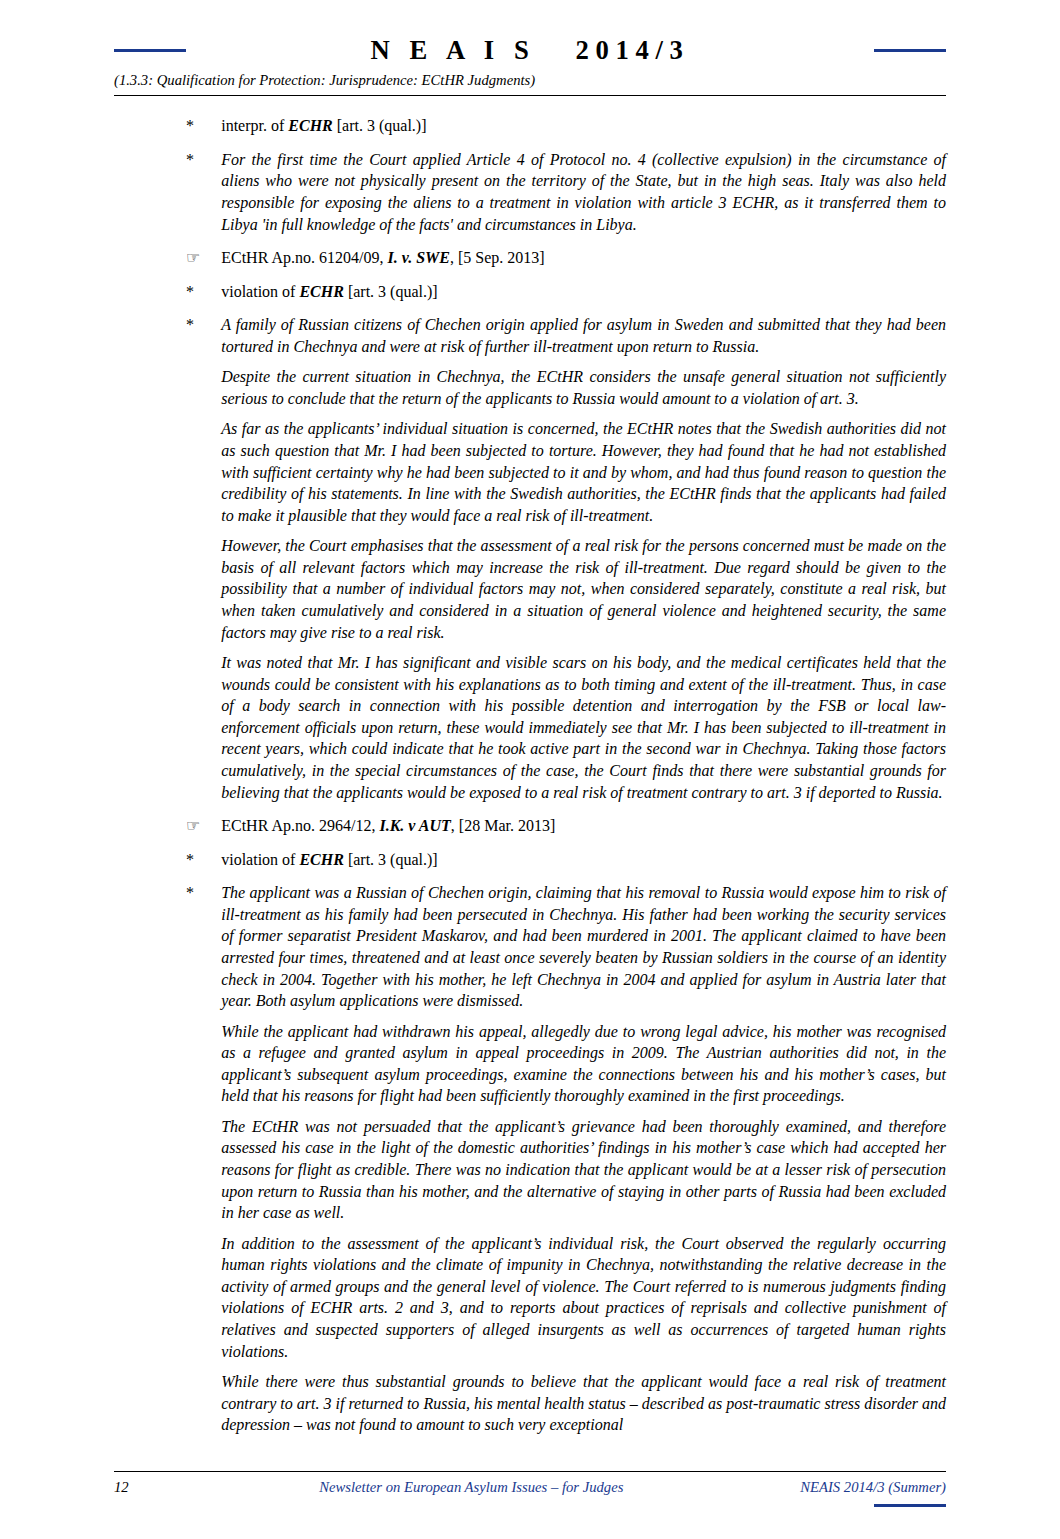N E A I S 2014/3
(1.3.3: Qualification for Protection: Jurisprudence: ECtHR Judgments)
* interpr. of ECHR [art. 3 (qual.)]
* For the first time the Court applied Article 4 of Protocol no. 4 (collective expulsion) in the circumstance of aliens who were not physically present on the territory of the State, but in the high seas. Italy was also held responsible for exposing the aliens to a treatment in violation with article 3 ECHR, as it transferred them to Libya 'in full knowledge of the facts' and circumstances in Libya.
☞ ECtHR Ap.no. 61204/09, I. v. SWE, [5 Sep. 2013]
* violation of ECHR [art. 3 (qual.)]
* A family of Russian citizens of Chechen origin applied for asylum in Sweden and submitted that they had been tortured in Chechnya and were at risk of further ill-treatment upon return to Russia.
Despite the current situation in Chechnya, the ECtHR considers the unsafe general situation not sufficiently serious to conclude that the return of the applicants to Russia would amount to a violation of art. 3.
As far as the applicants’ individual situation is concerned, the ECtHR notes that the Swedish authorities did not as such question that Mr. I had been subjected to torture. However, they had found that he had not established with sufficient certainty why he had been subjected to it and by whom, and had thus found reason to question the credibility of his statements. In line with the Swedish authorities, the ECtHR finds that the applicants had failed to make it plausible that they would face a real risk of ill-treatment.
However, the Court emphasises that the assessment of a real risk for the persons concerned must be made on the basis of all relevant factors which may increase the risk of ill-treatment. Due regard should be given to the possibility that a number of individual factors may not, when considered separately, constitute a real risk, but when taken cumulatively and considered in a situation of general violence and heightened security, the same factors may give rise to a real risk.
It was noted that Mr. I has significant and visible scars on his body, and the medical certificates held that the wounds could be consistent with his explanations as to both timing and extent of the ill-treatment. Thus, in case of a body search in connection with his possible detention and interrogation by the FSB or local law-enforcement officials upon return, these would immediately see that Mr. I has been subjected to ill-treatment in recent years, which could indicate that he took active part in the second war in Chechnya. Taking those factors cumulatively, in the special circumstances of the case, the Court finds that there were substantial grounds for believing that the applicants would be exposed to a real risk of treatment contrary to art. 3 if deported to Russia.
☞ ECtHR Ap.no. 2964/12, I.K. v AUT, [28 Mar. 2013]
* violation of ECHR [art. 3 (qual.)]
* The applicant was a Russian of Chechen origin, claiming that his removal to Russia would expose him to risk of ill-treatment as his family had been persecuted in Chechnya. His father had been working the security services of former separatist President Maskarov, and had been murdered in 2001. The applicant claimed to have been arrested four times, threatened and at least once severely beaten by Russian soldiers in the course of an identity check in 2004. Together with his mother, he left Chechnya in 2004 and applied for asylum in Austria later that year. Both asylum applications were dismissed.
While the applicant had withdrawn his appeal, allegedly due to wrong legal advice, his mother was recognised as a refugee and granted asylum in appeal proceedings in 2009. The Austrian authorities did not, in the applicant’s subsequent asylum proceedings, examine the connections between his and his mother’s cases, but held that his reasons for flight had been sufficiently thoroughly examined in the first proceedings.
The ECtHR was not persuaded that the applicant’s grievance had been thoroughly examined, and therefore assessed his case in the light of the domestic authorities’ findings in his mother’s case which had accepted her reasons for flight as credible. There was no indication that the applicant would be at a lesser risk of persecution upon return to Russia than his mother, and the alternative of staying in other parts of Russia had been excluded in her case as well.
In addition to the assessment of the applicant’s individual risk, the Court observed the regularly occurring human rights violations and the climate of impunity in Chechnya, notwithstanding the relative decrease in the activity of armed groups and the general level of violence. The Court referred to is numerous judgments finding violations of ECHR arts. 2 and 3, and to reports about practices of reprisals and collective punishment of relatives and suspected supporters of alleged insurgents as well as occurrences of targeted human rights violations.
While there were thus substantial grounds to believe that the applicant would face a real risk of treatment contrary to art. 3 if returned to Russia, his mental health status – described as post-traumatic stress disorder and depression – was not found to amount to such very exceptional
12
Newsletter on European Asylum Issues – for Judges
NEAIS 2014/3 (Summer)